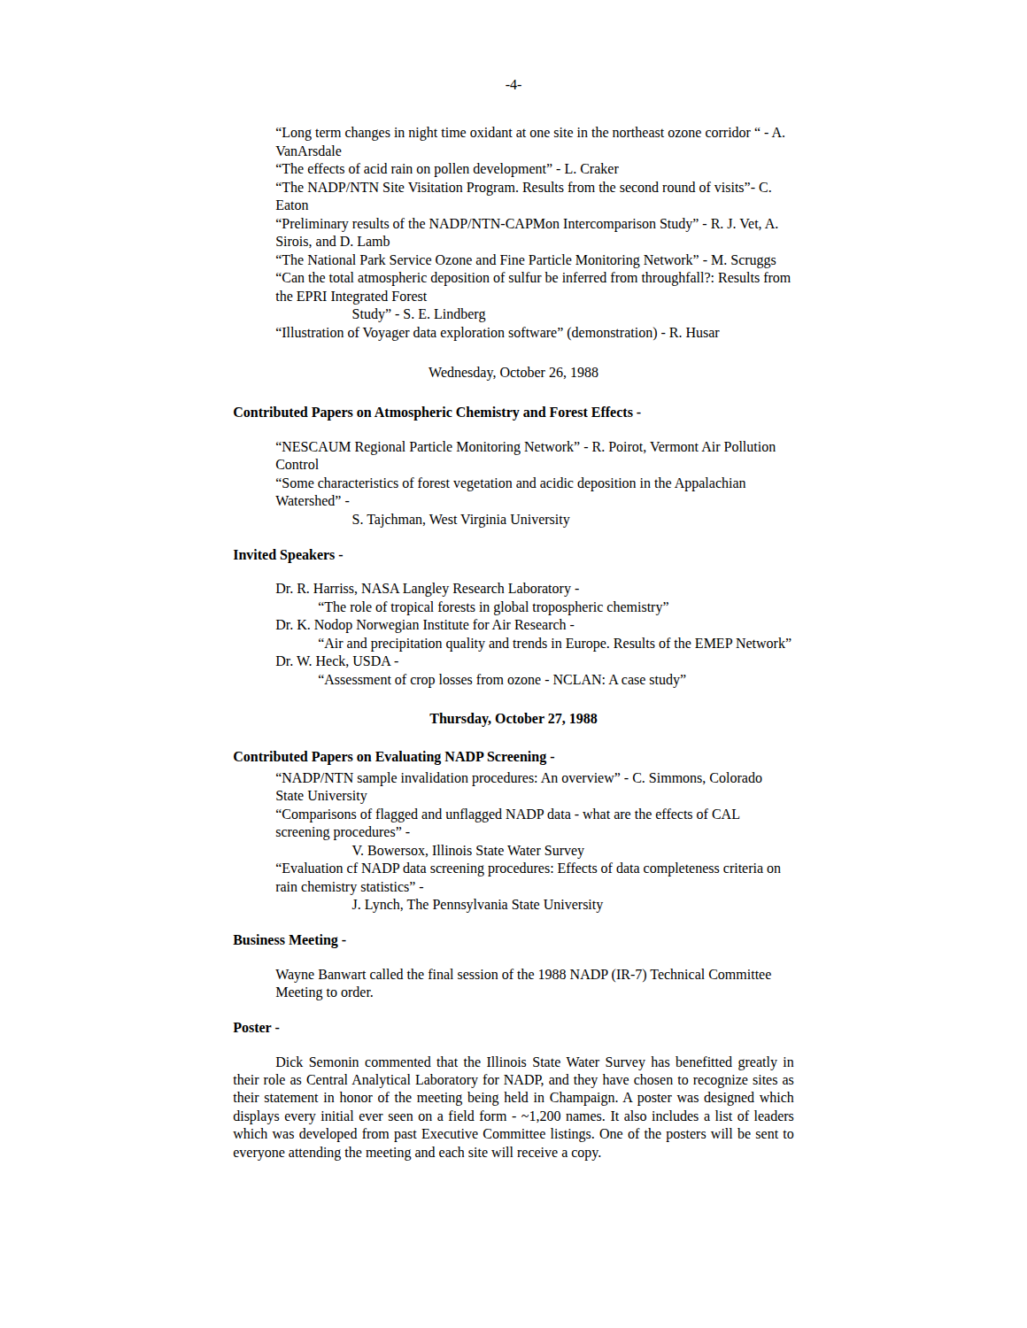-4-
“Long term changes in night time oxidant at one site in the northeast ozone corridor “ - A. VanArsdale
“The effects of acid rain on pollen development” - L. Craker
“The NADP/NTN Site Visitation Program. Results from the second round of visits”- C. Eaton
“Preliminary results of the NADP/NTN-CAPMon Intercomparison Study” - R. J. Vet, A. Sirois, and D. Lamb
“The National Park Service Ozone and Fine Particle Monitoring Network” - M. Scruggs
“Can the total atmospheric deposition of sulfur be inferred from throughfall?: Results from the EPRI Integrated Forest
Study” - S. E. Lindberg
“Illustration of Voyager data exploration software” (demonstration) - R. Husar
Wednesday, October 26, 1988
Contributed Papers on Atmospheric Chemistry and Forest Effects -
“NESCAUM Regional Particle Monitoring Network” - R. Poirot, Vermont Air Pollution Control
“Some characteristics of forest vegetation and acidic deposition in the Appalachian Watershed” -
S. Tajchman, West Virginia University
Invited Speakers -
Dr. R. Harriss, NASA Langley Research Laboratory -
“The role of tropical forests in global tropospheric chemistry”
Dr. K. Nodop Norwegian Institute for Air Research -
“Air and precipitation quality and trends in Europe. Results of the EMEP Network”
Dr. W. Heck, USDA -
“Assessment of crop losses from ozone - NCLAN: A case study”
Thursday, October 27, 1988
Contributed Papers on Evaluating NADP Screening -
“NADP/NTN sample invalidation procedures: An overview” - C. Simmons, Colorado State University
“Comparisons of flagged and unflagged NADP data - what are the effects of CAL screening procedures” -
V. Bowersox, Illinois State Water Survey
“Evaluation cf NADP data screening procedures: Effects of data completeness criteria on rain chemistry statistics” -
J. Lynch, The Pennsylvania State University
Business Meeting -
Wayne Banwart called the final session of the 1988 NADP (IR-7) Technical Committee Meeting to order.
Poster -
Dick Semonin commented that the Illinois State Water Survey has benefitted greatly in their role as Central Analytical Laboratory for NADP, and they have chosen to recognize sites as their statement in honor of the meeting being held in Champaign. A poster was designed which displays every initial ever seen on a field form - ~1,200 names. It also includes a list of leaders which was developed from past Executive Committee listings. One of the posters will be sent to everyone attending the meeting and each site will receive a copy.